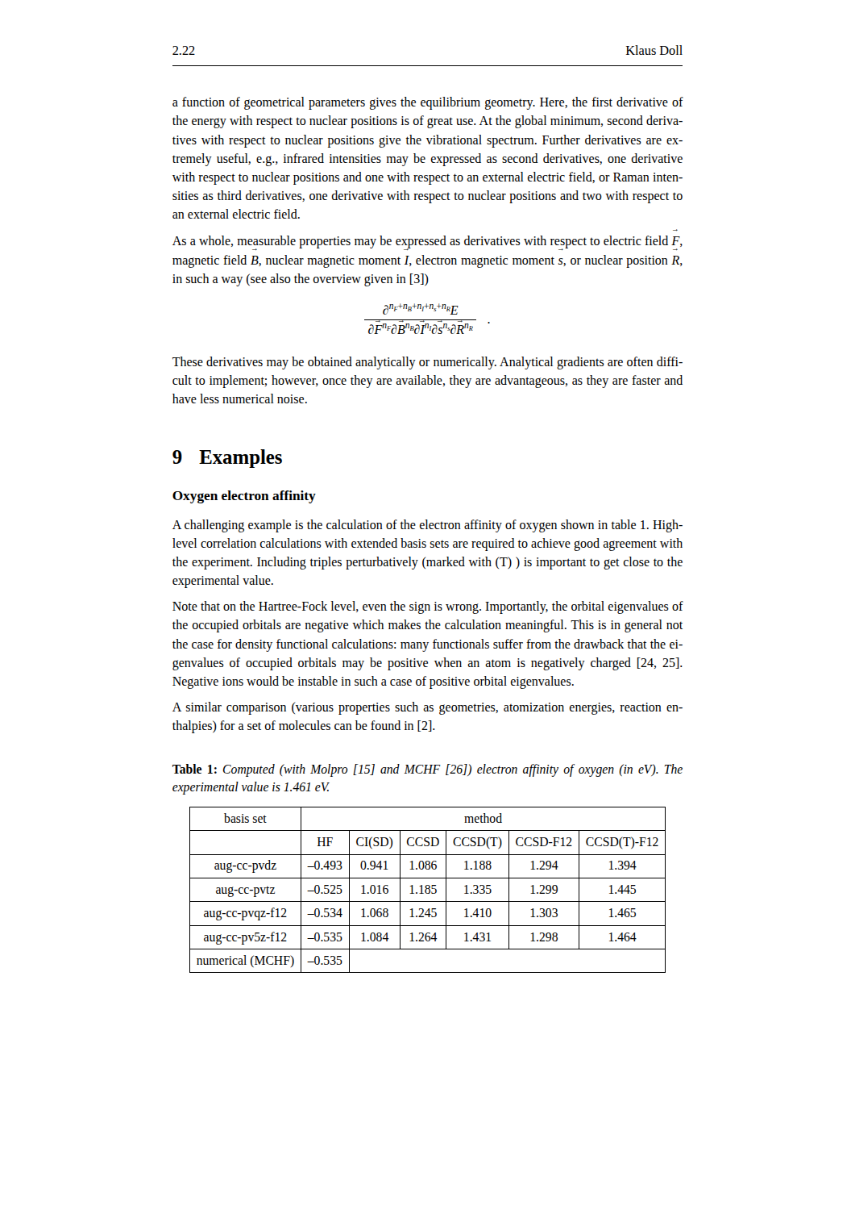2.22 Klaus Doll
a function of geometrical parameters gives the equilibrium geometry. Here, the first derivative of the energy with respect to nuclear positions is of great use. At the global minimum, second derivatives with respect to nuclear positions give the vibrational spectrum. Further derivatives are extremely useful, e.g., infrared intensities may be expressed as second derivatives, one derivative with respect to nuclear positions and one with respect to an external electric field, or Raman intensities as third derivatives, one derivative with respect to nuclear positions and two with respect to an external electric field.
As a whole, measurable properties may be expressed as derivatives with respect to electric field F, magnetic field B, nuclear magnetic moment I, electron magnetic moment s, or nuclear position R, in such a way (see also the overview given in [3])
∂nF+nB+nI+ns+nRE ∂FnF∂BnB∂InI∂sns∂RnR .
These derivatives may be obtained analytically or numerically. Analytical gradients are often difficult to implement; however, once they are available, they are advantageous, as they are faster and have less numerical noise.
9 Examples
Oxygen electron affinity
A challenging example is the calculation of the electron affinity of oxygen shown in table 1. High-level correlation calculations with extended basis sets are required to achieve good agreement with the experiment. Including triples perturbatively (marked with (T) ) is important to get close to the experimental value.
Note that on the Hartree-Fock level, even the sign is wrong. Importantly, the orbital eigenvalues of the occupied orbitals are negative which makes the calculation meaningful. This is in general not the case for density functional calculations: many functionals suffer from the drawback that the eigenvalues of occupied orbitals may be positive when an atom is negatively charged [24, 25]. Negative ions would be instable in such a case of positive orbital eigenvalues.
A similar comparison (various properties such as geometries, atomization energies, reaction enthalpies) for a set of molecules can be found in [2].
Table 1: Computed (with Molpro [15] and MCHF [26]) electron affinity of oxygen (in eV). The experimental value is 1.461 eV.
| basis set | method |
| --- | --- |
| | HF | CI(SD) | CCSD | CCSD(T) | CCSD-F12 | CCSD(T)-F12 |
| aug-cc-pvdz | – 0.493 | 0.941 | 1.086 | 1.188 | 1.294 | 1.394 |
| aug-cc-pvtz | – 0.525 | 1.016 | 1.185 | 1.335 | 1.299 | 1.445 |
| aug-cc-pvqz-f12 | – 0.534 | 1.068 | 1.245 | 1.410 | 1.303 | 1.465 |
| aug-cc-pv5z-f12 | – 0.535 | 1.084 | 1.264 | 1.431 | 1.298 | 1.464 |
| numerical (MCHF) | – 0.535 | |